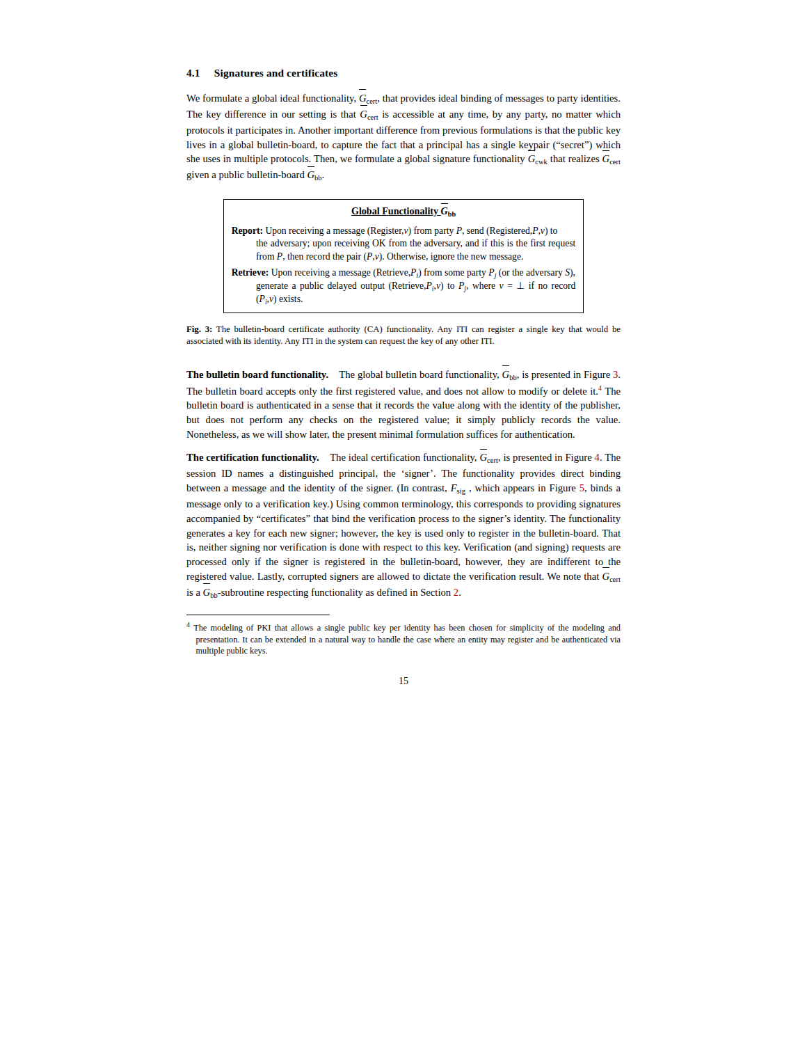4.1 Signatures and certificates
We formulate a global ideal functionality, Gcert, that provides ideal binding of messages to party identities. The key difference in our setting is that Gcert is accessible at any time, by any party, no matter which protocols it participates in. Another important difference from previous formulations is that the public key lives in a global bulletin-board, to capture the fact that a principal has a single keypair (“secret”) which she uses in multiple protocols. Then, we formulate a global signature functionality Gcwk that realizes Gcert given a public bulletin-board Gbb.
Global Functionality Gbb
Report: Upon receiving a message (Register,v) from party P, send (Registered,P,v) to the adversary; upon receiving OK from the adversary, and if this is the first request from P, then record the pair (P,v). Otherwise, ignore the new message.
Retrieve: Upon receiving a message (Retrieve,Pi) from some party Pj (or the adversary S), generate a public delayed output (Retrieve,Pi,v) to Pj, where v = ⊥ if no record (Pi,v) exists.
Fig. 3: The bulletin-board certificate authority (CA) functionality. Any ITI can register a single key that would be associated with its identity. Any ITI in the system can request the key of any other ITI.
The bulletin board functionality. The global bulletin board functionality, Gbb, is presented in Figure 3. The bulletin board accepts only the first registered value, and does not allow to modify or delete it.4 The bulletin board is authenticated in a sense that it records the value along with the identity of the publisher, but does not perform any checks on the registered value; it simply publicly records the value. Nonetheless, as we will show later, the present minimal formulation suffices for authentication.
The certification functionality. The ideal certification functionality, Gcert, is presented in Figure 4. The session ID names a distinguished principal, the ‘signer’. The functionality provides direct binding between a message and the identity of the signer. (In contrast, Fsig , which appears in Figure 5, binds a message only to a verification key.) Using common terminology, this corresponds to providing signatures accompanied by “certificates” that bind the verification process to the signer’s identity. The functionality generates a key for each new signer; however, the key is used only to register in the bulletin-board. That is, neither signing nor verification is done with respect to this key. Verification (and signing) requests are processed only if the signer is registered in the bulletin-board, however, they are indifferent to the registered value. Lastly, corrupted signers are allowed to dictate the verification result. We note that Gcert is a Gbb-subroutine respecting functionality as defined in Section 2.
4 The modeling of PKI that allows a single public key per identity has been chosen for simplicity of the modeling and presentation. It can be extended in a natural way to handle the case where an entity may register and be authenticated via multiple public keys.
15